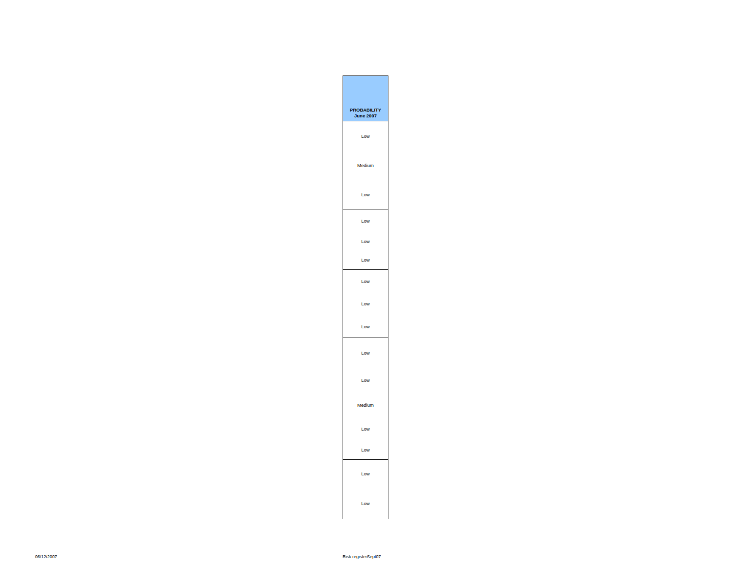| PROBABILITY June 2007 |
| --- |
| Low |
| Medium |
| Low |
| Low |
| Low |
| Low |
| Low |
| Low |
| Low |
| Low |
| Low |
| Medium |
| Low |
| Low |
| Low |
| Low |
06/12/2007 Risk registerSept07